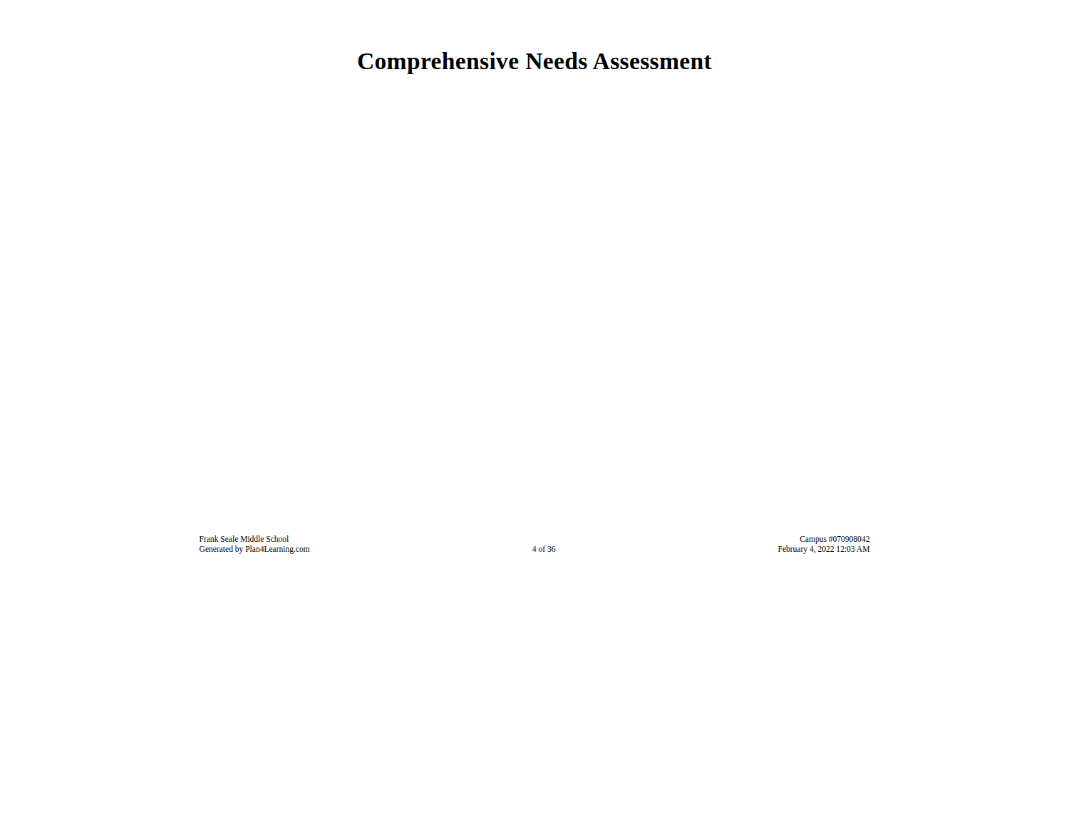Comprehensive Needs Assessment
Frank Seale Middle School
Generated by Plan4Learning.com
4 of 36
Campus #070908042
February 4, 2022 12:03 AM